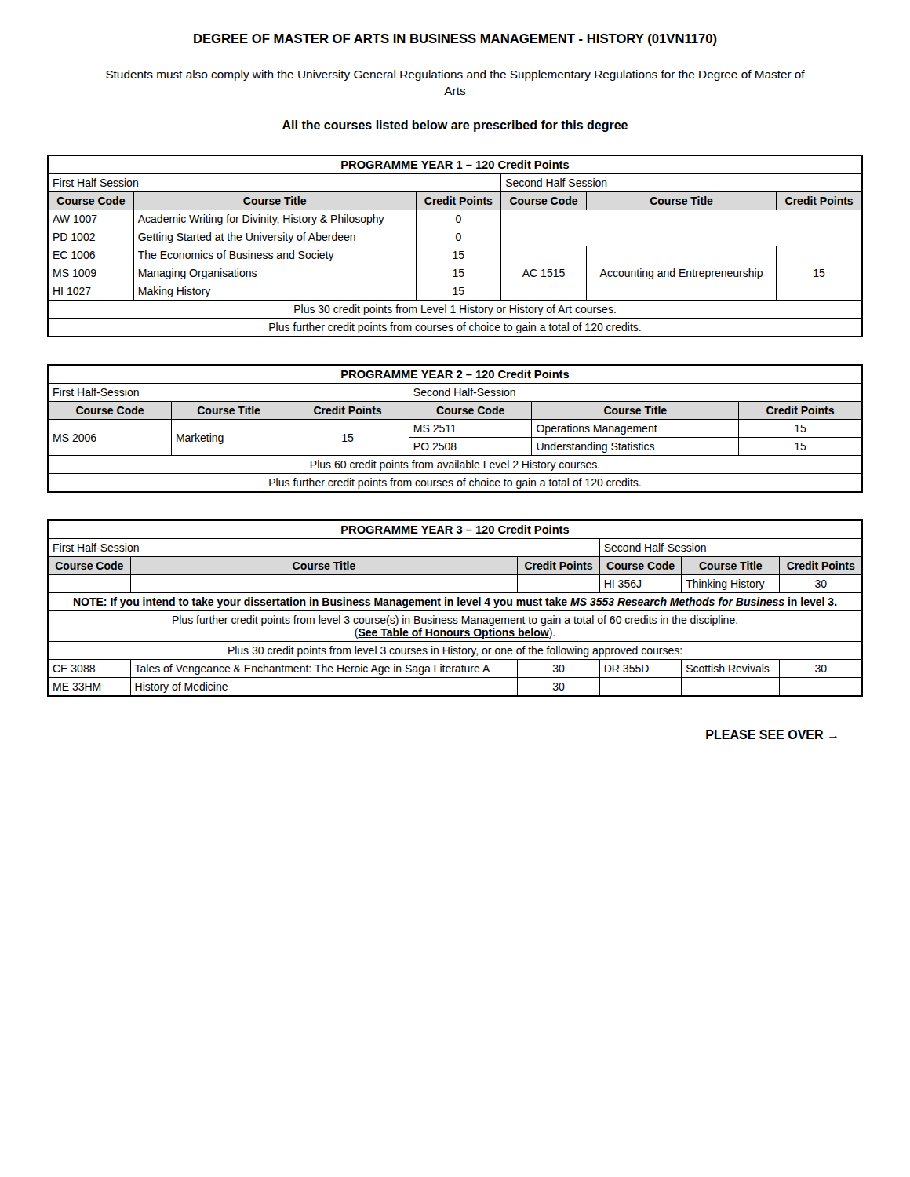DEGREE OF MASTER OF ARTS IN BUSINESS MANAGEMENT - HISTORY (01VN1170)
Students must also comply with the University General Regulations and the Supplementary Regulations for the Degree of Master of Arts
All the courses listed below are prescribed for this degree
| PROGRAMME YEAR 1 – 120 Credit Points |
| First Half Session | Second Half Session |
| Course Code | Course Title | Credit Points | Course Code | Course Title | Credit Points |
| AW 1007 | Academic Writing for Divinity, History & Philosophy | 0 | |
| PD 1002 | Getting Started at the University of Aberdeen | 0 |
| EC 1006 | The Economics of Business and Society | 15 | AC 1515 | Accounting and Entrepreneurship | 15 |
| MS 1009 | Managing Organisations | 15 |
| HI 1027 | Making History | 15 |
| Plus 30 credit points from Level 1 History or History of Art courses. |
| Plus further credit points from courses of choice to gain a total of 120 credits. |
| PROGRAMME YEAR 2 – 120 Credit Points |
| First Half-Session | Second Half-Session |
| Course Code | Course Title | Credit Points | Course Code | Course Title | Credit Points |
| MS 2006 | Marketing | 15 | MS 2511 | Operations Management | 15 |
| PO 2508 | Understanding Statistics | 15 |
| Plus 60 credit points from available Level 2 History courses. |
| Plus further credit points from courses of choice to gain a total of 120 credits. |
| PROGRAMME YEAR 3 – 120 Credit Points |
| First Half-Session | Second Half-Session |
| Course Code | Course Title | Credit Points | Course Code | Course Title | Credit Points |
| | | | HI 356J | Thinking History | 30 |
| NOTE: If you intend to take your dissertation in Business Management in level 4 you must take MS 3553 Research Methods for Business in level 3. |
| Plus further credit points from level 3 course(s) in Business Management to gain a total of 60 credits in the discipline. ( See Table of Honours Options below ). |
| Plus 30 credit points from level 3 courses in History, or one of the following approved courses: |
| CE 3088 | Tales of Vengeance & Enchantment: The Heroic Age in Saga Literature A | 30 | DR 355D | Scottish Revivals | 30 |
| ME 33HM | History of Medicine | 30 | | | |
PLEASE SEE OVER →